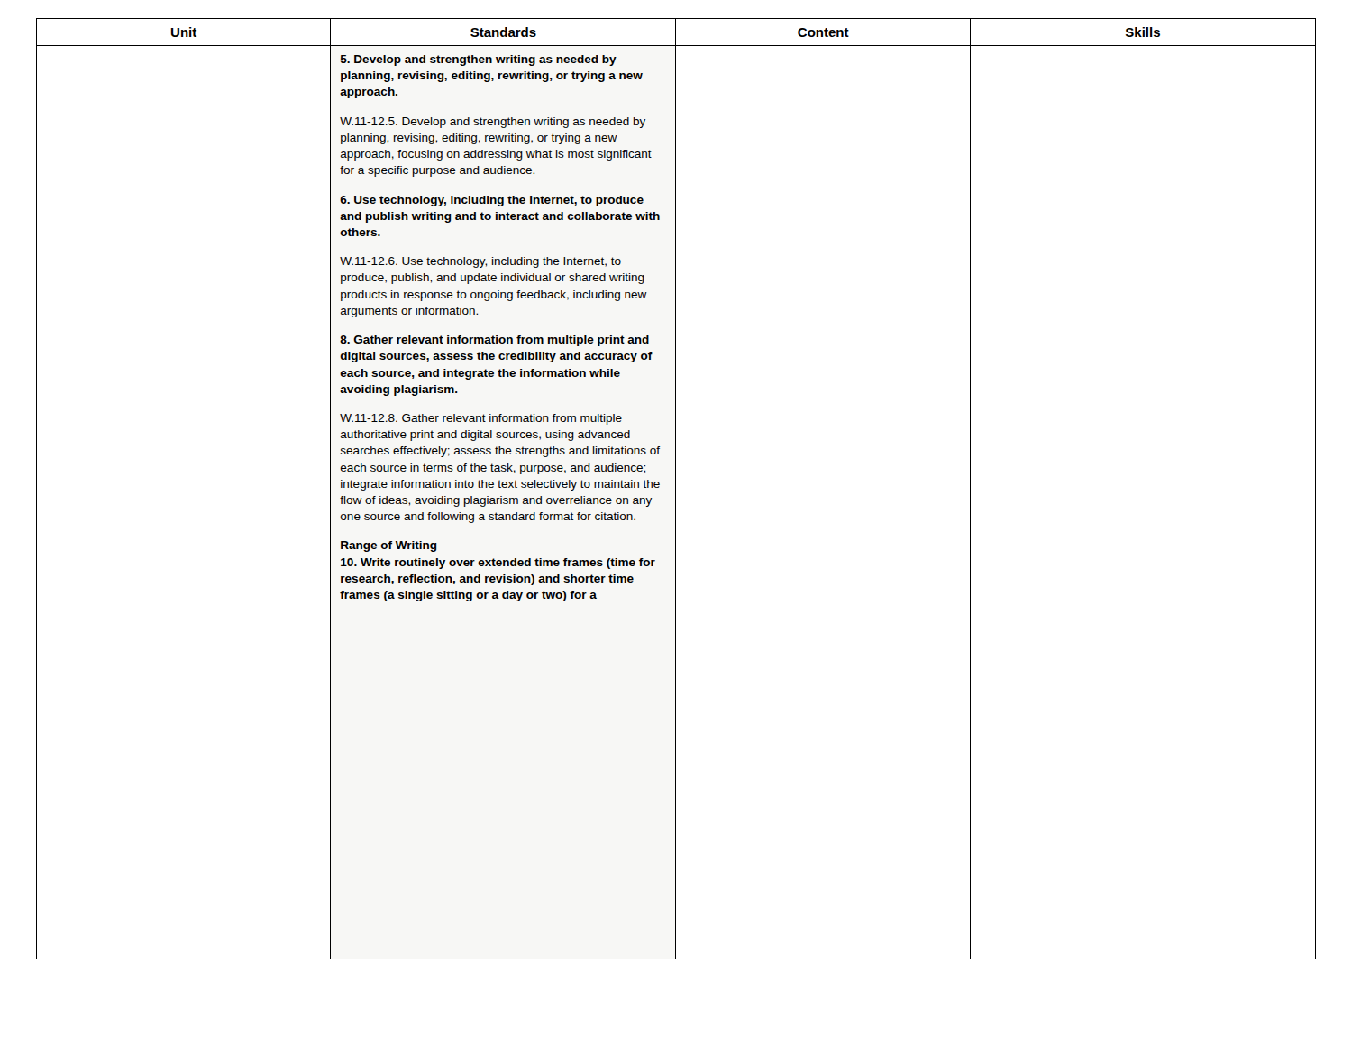| Unit | Standards | Content | Skills |
| --- | --- | --- | --- |
| | 5. Develop and strengthen writing as needed by planning, revising, editing, rewriting, or trying a new approach. W.11-12.5. Develop and strengthen writing as needed by planning, revising, editing, rewriting, or trying a new approach, focusing on addressing what is most significant for a specific purpose and audience. 6. Use technology, including the Internet, to produce and publish writing and to interact and collaborate with others. W.11-12.6. Use technology, including the Internet, to produce, publish, and update individual or shared writing products in response to ongoing feedback, including new arguments or information. 8. Gather relevant information from multiple print and digital sources, assess the credibility and accuracy of each source, and integrate the information while avoiding plagiarism. W.11-12.8. Gather relevant information from multiple authoritative print and digital sources, using advanced searches effectively; assess the strengths and limitations of each source in terms of the task, purpose, and audience; integrate information into the text selectively to maintain the flow of ideas, avoiding plagiarism and overreliance on any one source and following a standard format for citation. Range of Writing 10. Write routinely over extended time frames (time for research, reflection, and revision) and shorter time frames (a single sitting or a day or two) for a | | |